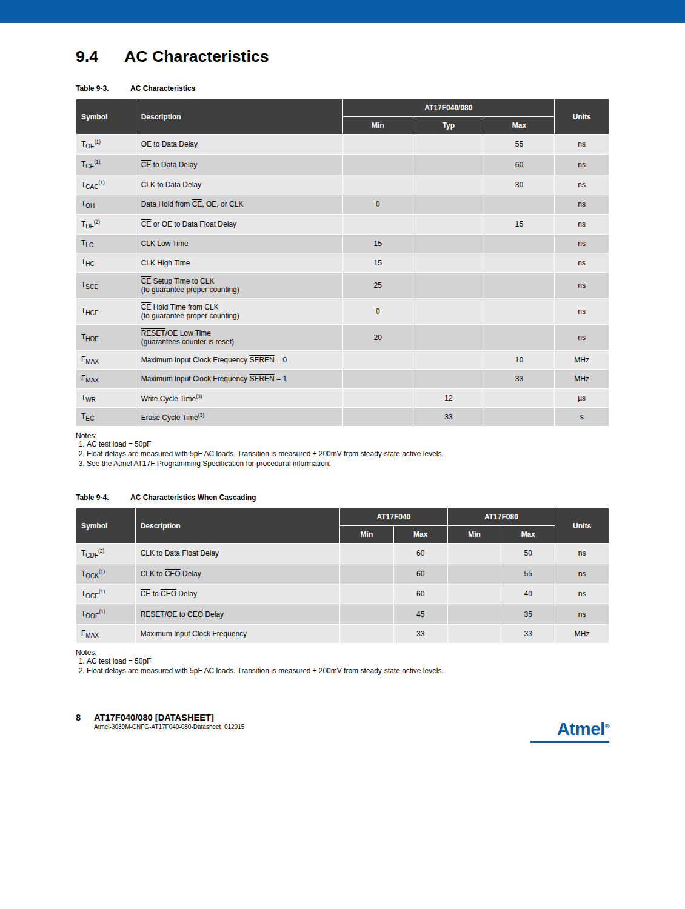9.4 AC Characteristics
Table 9-3. AC Characteristics
| Symbol | Description | AT17F040/080 | Units |
| --- | --- | --- | --- |
| Min | Typ | Max |
| T OE (1) | OE to Data Delay | | | 55 | ns |
| T CE (1) | CE to Data Delay | | | 60 | ns |
| T CAC (1) | CLK to Data Delay | | | 30 | ns |
| T OH | Data Hold from CE , OE, or CLK | 0 | | | ns |
| T DF (2) | CE or OE to Data Float Delay | | | 15 | ns |
| T LC | CLK Low Time | 15 | | | ns |
| T HC | CLK High Time | 15 | | | ns |
| T SCE | CE Setup Time to CLK (to guarantee proper counting) | 25 | | | ns |
| T HCE | CE Hold Time from CLK (to guarantee proper counting) | 0 | | | ns |
| T HOE | RESET /OE Low Time (guarantees counter is reset) | 20 | | | ns |
| F MAX | Maximum Input Clock Frequency SEREN = 0 | | | 10 | MHz |
| F MAX | Maximum Input Clock Frequency SEREN = 1 | | | 33 | MHz |
| T WR | Write Cycle Time (3) | | 12 | | µs |
| T EC | Erase Cycle Time (3) | | 33 | | s |
Notes:
AC test load = 50pF
Float delays are measured with 5pF AC loads. Transition is measured ± 200mV from steady-state active levels.
See the Atmel AT17F Programming Specification for procedural information.
Table 9-4. AC Characteristics When Cascading
| Symbol | Description | AT17F040 | AT17F080 | Units |
| --- | --- | --- | --- | --- |
| Min | Max | Min | Max |
| T CDF (2) | CLK to Data Float Delay | | 60 | | 50 | ns |
| T OCK (1) | CLK to CEO Delay | | 60 | | 55 | ns |
| T OCE (1) | CE to CEO Delay | | 60 | | 40 | ns |
| T OOE (1) | RESET /OE to CEO Delay | | 45 | | 35 | ns |
| F MAX | Maximum Input Clock Frequency | | 33 | | 33 | MHz |
Notes:
AC test load = 50pF
Float delays are measured with 5pF AC loads. Transition is measured ± 200mV from steady-state active levels.
8 AT17F040/080 [DATASHEET]
Atmel-3039M-CNFG-AT17F040-080-Datasheet_012015
Atmel®